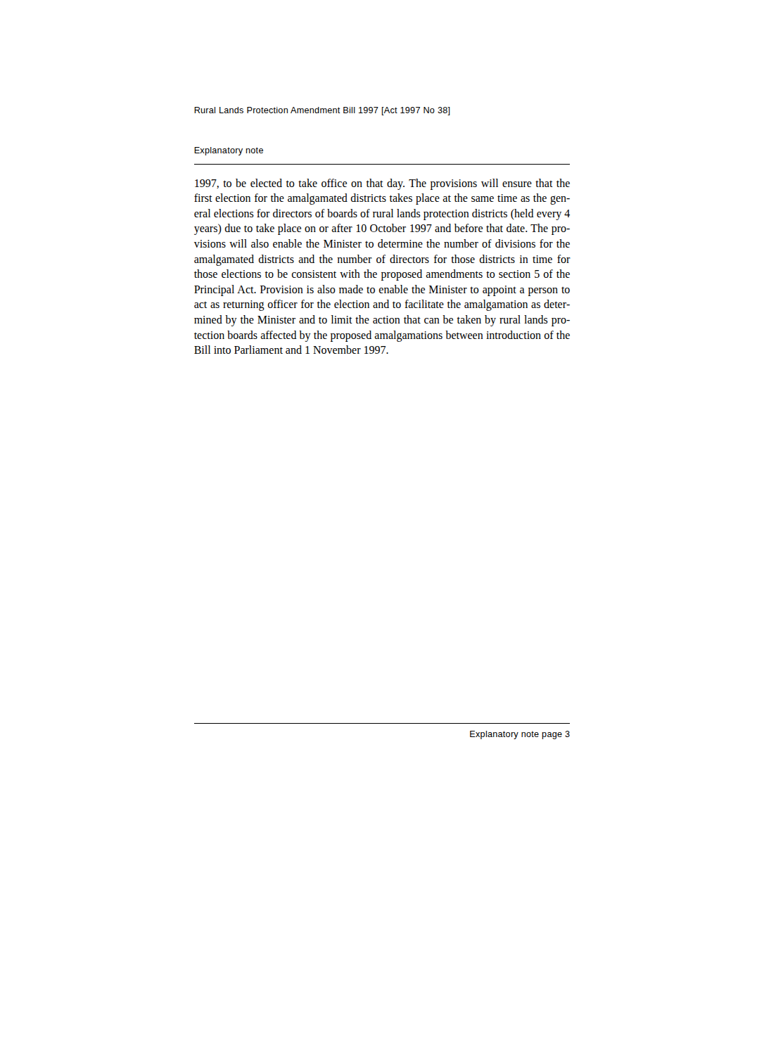Rural Lands Protection Amendment Bill 1997 [Act 1997 No 38]
Explanatory note
1997, to be elected to take office on that day. The provisions will ensure that the first election for the amalgamated districts takes place at the same time as the general elections for directors of boards of rural lands protection districts (held every 4 years) due to take place on or after 10 October 1997 and before that date. The provisions will also enable the Minister to determine the number of divisions for the amalgamated districts and the number of directors for those districts in time for those elections to be consistent with the proposed amendments to section 5 of the Principal Act. Provision is also made to enable the Minister to appoint a person to act as returning officer for the election and to facilitate the amalgamation as determined by the Minister and to limit the action that can be taken by rural lands protection boards affected by the proposed amalgamations between introduction of the Bill into Parliament and 1 November 1997.
Explanatory note page 3